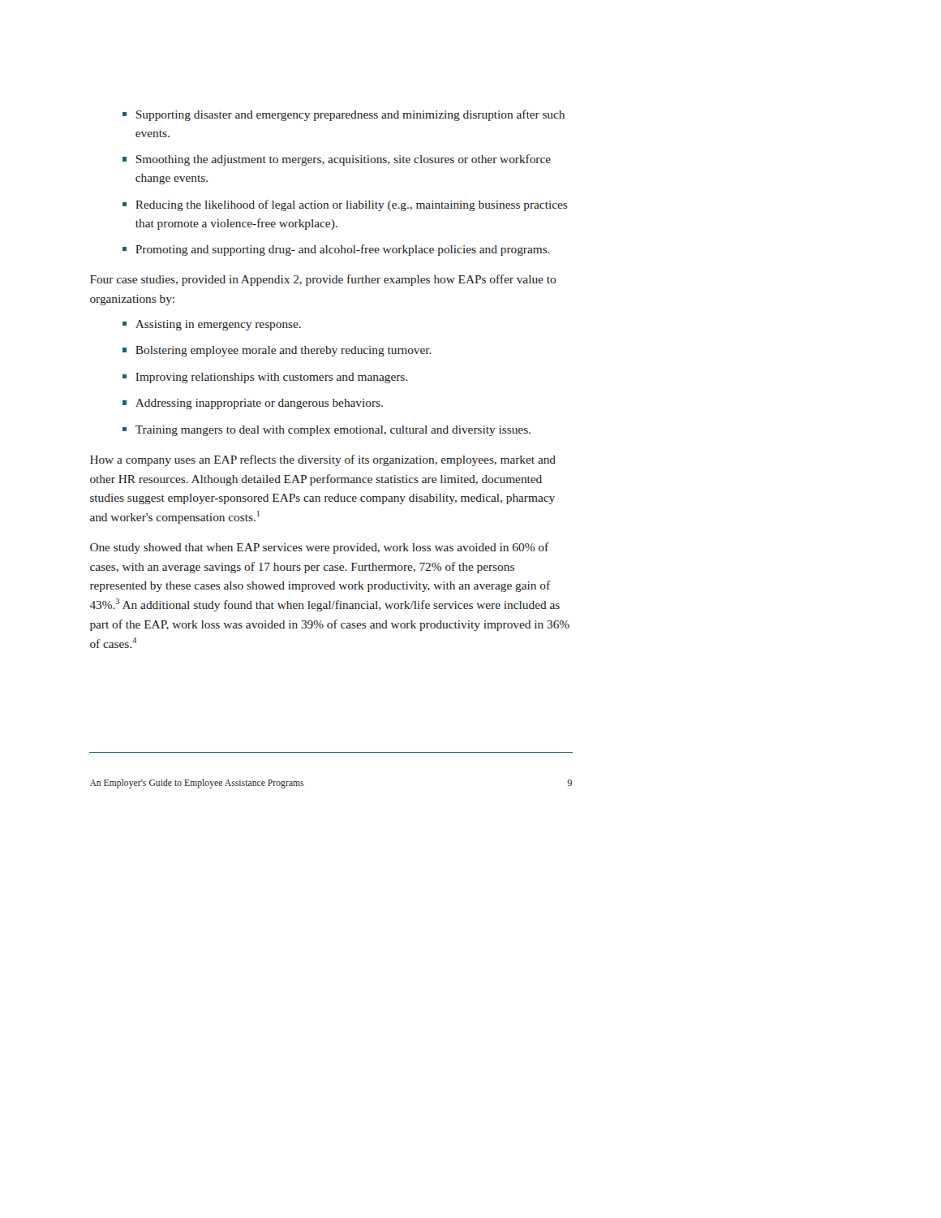Supporting disaster and emergency preparedness and minimizing disruption after such events.
Smoothing the adjustment to mergers, acquisitions, site closures or other workforce change events.
Reducing the likelihood of legal action or liability (e.g., maintaining business practices that promote a violence-free workplace).
Promoting and supporting drug- and alcohol-free workplace policies and programs.
Four case studies, provided in Appendix 2, provide further examples how EAPs offer value to organizations by:
Assisting in emergency response.
Bolstering employee morale and thereby reducing turnover.
Improving relationships with customers and managers.
Addressing inappropriate or dangerous behaviors.
Training mangers to deal with complex emotional, cultural and diversity issues.
How a company uses an EAP reflects the diversity of its organization, employees, market and other HR resources. Although detailed EAP performance statistics are limited, documented studies suggest employer-sponsored EAPs can reduce company disability, medical, pharmacy and worker's compensation costs.1
One study showed that when EAP services were provided, work loss was avoided in 60% of cases, with an average savings of 17 hours per case. Furthermore, 72% of the persons represented by these cases also showed improved work productivity, with an average gain of 43%.3 An additional study found that when legal/financial, work/life services were included as part of the EAP, work loss was avoided in 39% of cases and work productivity improved in 36% of cases.4
An Employer's Guide to Employee Assistance Programs 9